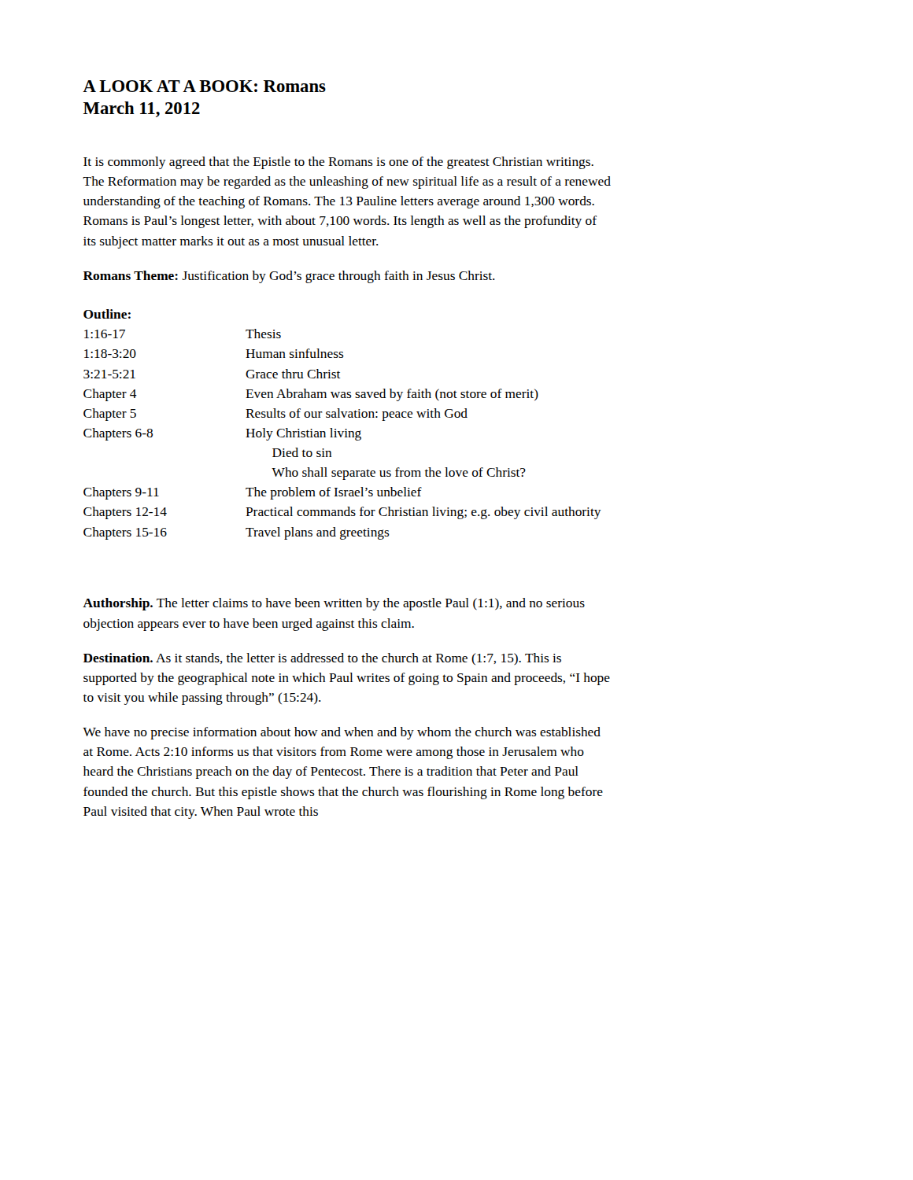A LOOK AT A BOOK: RomansMarch 11, 2012
It is commonly agreed that the Epistle to the Romans is one of the greatest Christian writings. The Reformation may be regarded as the unleashing of new spiritual life as a result of a renewed understanding of the teaching of Romans. The 13 Pauline letters average around 1,300 words. Romans is Paul’s longest letter, with about 7,100 words. Its length as well as the profundity of its subject matter marks it out as a most unusual letter.
Romans Theme: Justification by God’s grace through faith in Jesus Christ.
Outline:
| 1:16-17 | Thesis |
| 1:18-3:20 | Human sinfulness |
| 3:21-5:21 | Grace thru Christ |
| Chapter 4 | Even Abraham was saved by faith (not store of merit) |
| Chapter 5 | Results of our salvation: peace with God |
| Chapters 6-8 | Holy Christian living Died to sin Who shall separate us from the love of Christ? |
| Chapters 9-11 | The problem of Israel’s unbelief |
| Chapters 12-14 | Practical commands for Christian living; e.g. obey civil authority |
| Chapters 15-16 | Travel plans and greetings |
Authorship. The letter claims to have been written by the apostle Paul (1:1), and no serious objection appears ever to have been urged against this claim.
Destination. As it stands, the letter is addressed to the church at Rome (1:7, 15). This is supported by the geographical note in which Paul writes of going to Spain and proceeds, “I hope to visit you while passing through” (15:24).
We have no precise information about how and when and by whom the church was established at Rome. Acts 2:10 informs us that visitors from Rome were among those in Jerusalem who heard the Christians preach on the day of Pentecost. There is a tradition that Peter and Paul founded the church. But this epistle shows that the church was flourishing in Rome long before Paul visited that city. When Paul wrote this